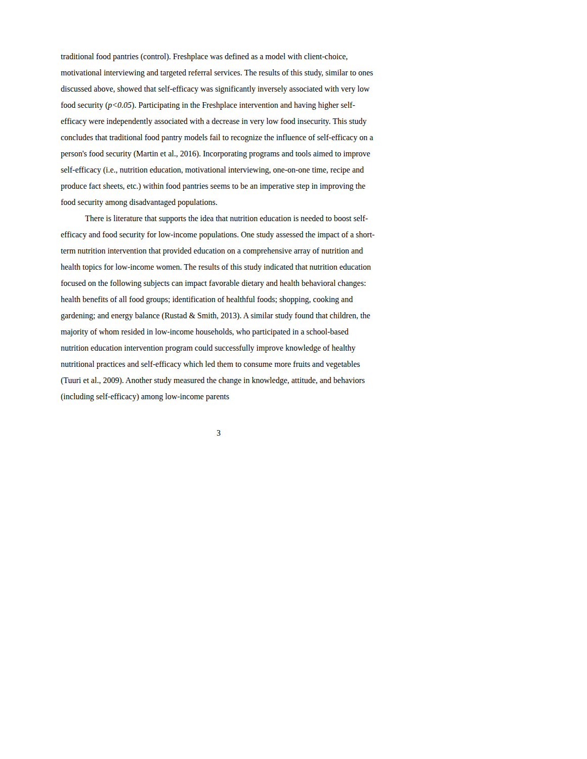traditional food pantries (control). Freshplace was defined as a model with client-choice, motivational interviewing and targeted referral services. The results of this study, similar to ones discussed above, showed that self-efficacy was significantly inversely associated with very low food security (p<0.05). Participating in the Freshplace intervention and having higher self-efficacy were independently associated with a decrease in very low food insecurity. This study concludes that traditional food pantry models fail to recognize the influence of self-efficacy on a person's food security (Martin et al., 2016). Incorporating programs and tools aimed to improve self-efficacy (i.e., nutrition education, motivational interviewing, one-on-one time, recipe and produce fact sheets, etc.) within food pantries seems to be an imperative step in improving the food security among disadvantaged populations.
There is literature that supports the idea that nutrition education is needed to boost self-efficacy and food security for low-income populations. One study assessed the impact of a short-term nutrition intervention that provided education on a comprehensive array of nutrition and health topics for low-income women. The results of this study indicated that nutrition education focused on the following subjects can impact favorable dietary and health behavioral changes: health benefits of all food groups; identification of healthful foods; shopping, cooking and gardening; and energy balance (Rustad & Smith, 2013). A similar study found that children, the majority of whom resided in low-income households, who participated in a school-based nutrition education intervention program could successfully improve knowledge of healthy nutritional practices and self-efficacy which led them to consume more fruits and vegetables (Tuuri et al., 2009). Another study measured the change in knowledge, attitude, and behaviors (including self-efficacy) among low-income parents
3